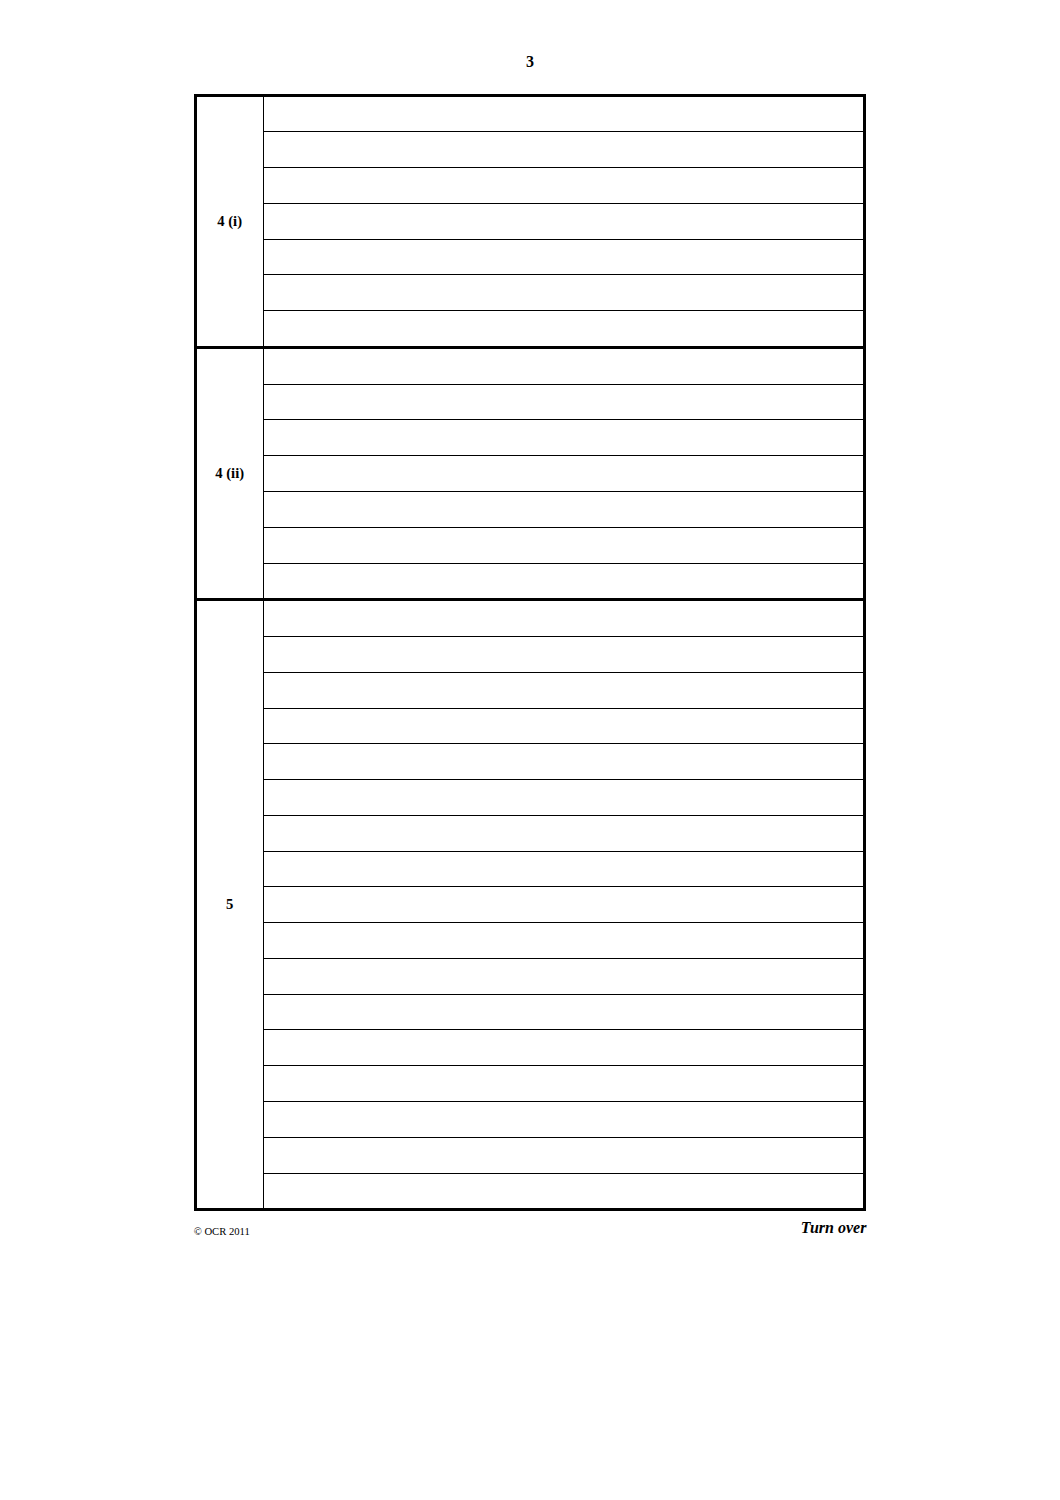3
| 4 (i) | |
| 4 (ii) | |
| 5 | |
© OCR 2011
Turn over